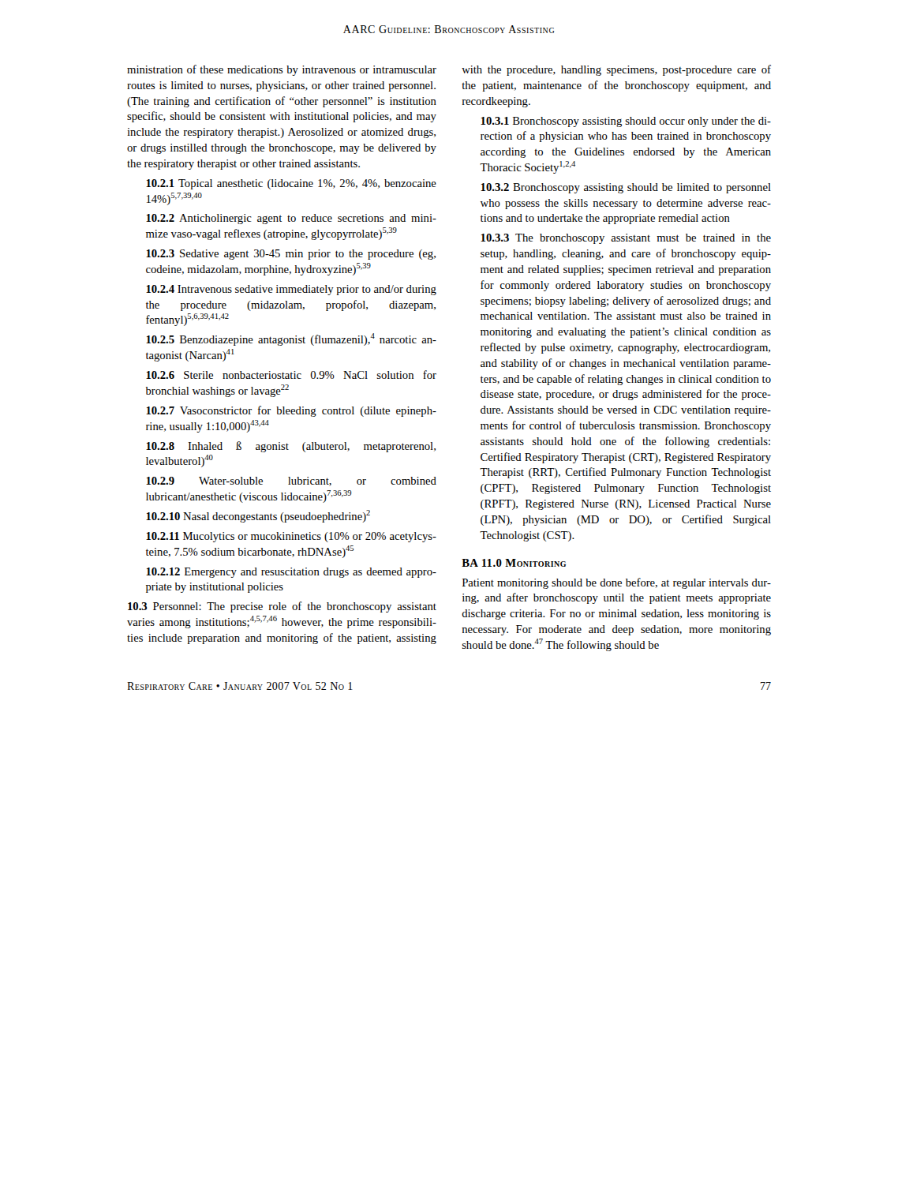AARC Guideline: Bronchoscopy Assisting
ministration of these medications by intravenous or intramuscular routes is limited to nurses, physicians, or other trained personnel. (The training and certification of “other personnel” is institution specific, should be consistent with institutional policies, and may include the respiratory therapist.) Aerosolized or atomized drugs, or drugs instilled through the bronchoscope, may be delivered by the respiratory therapist or other trained assistants.
10.2.1 Topical anesthetic (lidocaine 1%, 2%, 4%, benzocaine 14%)5,7,39,40
10.2.2 Anticholinergic agent to reduce secretions and minimize vaso-vagal reflexes (atropine, glycopyrrolate)5,39
10.2.3 Sedative agent 30-45 min prior to the procedure (eg, codeine, midazolam, morphine, hydroxyzine)5,39
10.2.4 Intravenous sedative immediately prior to and/or during the procedure (midazolam, propofol, diazepam, fentanyl)5,6,39,41,42
10.2.5 Benzodiazepine antagonist (flumazenil),4 narcotic antagonist (Narcan)41
10.2.6 Sterile nonbacteriostatic 0.9% NaCl solution for bronchial washings or lavage22
10.2.7 Vasoconstrictor for bleeding control (dilute epinephrine, usually 1:10,000)43,44
10.2.8 Inhaled ß agonist (albuterol, metaproterenol, levalbuterol)40
10.2.9 Water-soluble lubricant, or combined lubricant/anesthetic (viscous lidocaine)7,36,39
10.2.10 Nasal decongestants (pseudoephedrine)2
10.2.11 Mucolytics or mucokininetics (10% or 20% acetylcysteine, 7.5% sodium bicarbonate, rhDNAse)45
10.2.12 Emergency and resuscitation drugs as deemed appropriate by institutional policies
10.3 Personnel: The precise role of the bronchoscopy assistant varies among institutions;4,5,7,46 however, the prime responsibilities include preparation and monitoring of the patient, assisting with the procedure, handling specimens, post-procedure care of the patient, maintenance of the bronchoscopy equipment, and recordkeeping.
10.3.1 Bronchoscopy assisting should occur only under the direction of a physician who has been trained in bronchoscopy according to the Guidelines endorsed by the American Thoracic Society1,2,4
10.3.2 Bronchoscopy assisting should be limited to personnel who possess the skills necessary to determine adverse reactions and to undertake the appropriate remedial action
10.3.3 The bronchoscopy assistant must be trained in the setup, handling, cleaning, and care of bronchoscopy equipment and related supplies; specimen retrieval and preparation for commonly ordered laboratory studies on bronchoscopy specimens; biopsy labeling; delivery of aerosolized drugs; and mechanical ventilation. The assistant must also be trained in monitoring and evaluating the patient’s clinical condition as reflected by pulse oximetry, capnography, electrocardiogram, and stability of or changes in mechanical ventilation parameters, and be capable of relating changes in clinical condition to disease state, procedure, or drugs administered for the procedure. Assistants should be versed in CDC ventilation requirements for control of tuberculosis transmission. Bronchoscopy assistants should hold one of the following credentials: Certified Respiratory Therapist (CRT), Registered Respiratory Therapist (RRT), Certified Pulmonary Function Technologist (CPFT), Registered Pulmonary Function Technologist (RPFT), Registered Nurse (RN), Licensed Practical Nurse (LPN), physician (MD or DO), or Certified Surgical Technologist (CST).
BA 11.0 Monitoring
Patient monitoring should be done before, at regular intervals during, and after bronchoscopy until the patient meets appropriate discharge criteria. For no or minimal sedation, less monitoring is necessary. For moderate and deep sedation, more monitoring should be done.47 The following should be
Respiratory Care • January 2007 Vol 52 No 1 77